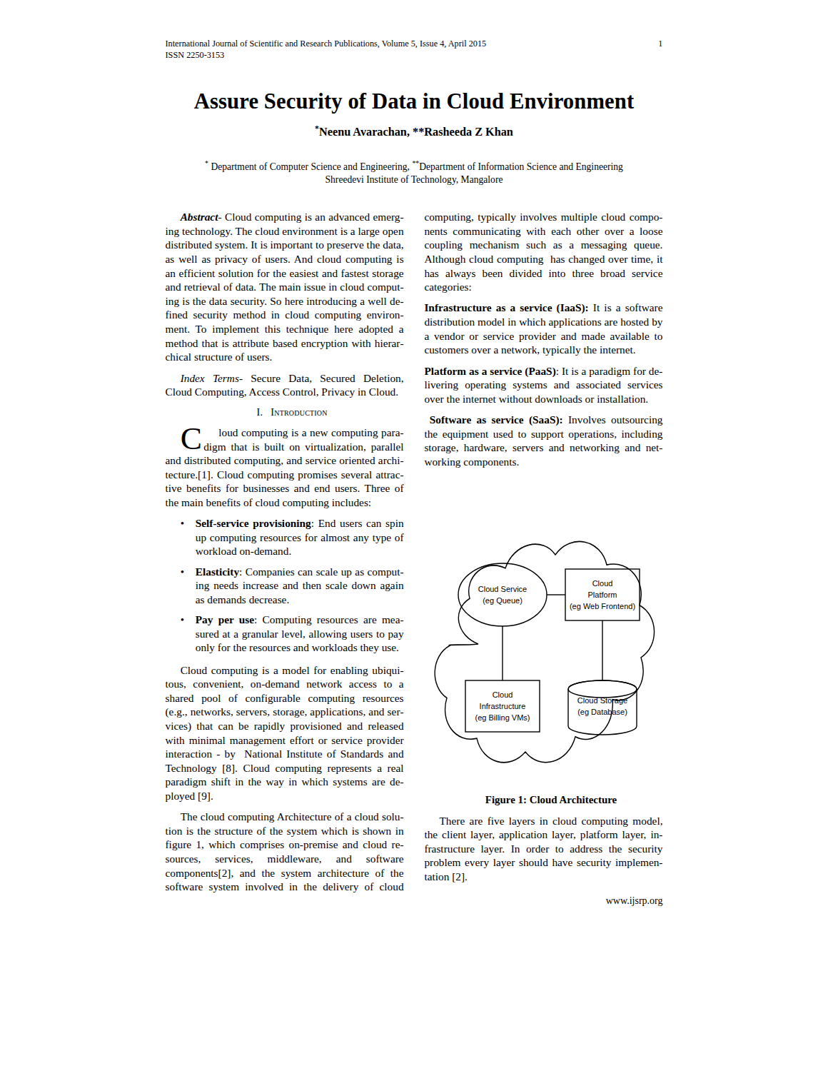International Journal of Scientific and Research Publications, Volume 5, Issue 4, April 2015
ISSN 2250-3153 1
Assure Security of Data in Cloud Environment
*Neenu Avarachan, **Rasheeda Z Khan
* Department of Computer Science and Engineering, **Department of Information Science and Engineering
Shreedevi Institute of Technology, Mangalore
Abstract- Cloud computing is an advanced emerging technology. The cloud environment is a large open distributed system. It is important to preserve the data, as well as privacy of users. And cloud computing is an efficient solution for the easiest and fastest storage and retrieval of data. The main issue in cloud computing is the data security. So here introducing a well defined security method in cloud computing environment. To implement this technique here adopted a method that is attribute based encryption with hierarchical structure of users.
Index Terms- Secure Data, Secured Deletion, Cloud Computing, Access Control, Privacy in Cloud.
I. Introduction
Cloud computing is a new computing paradigm that is built on virtualization, parallel and distributed computing, and service oriented architecture.[1]. Cloud computing promises several attractive benefits for businesses and end users. Three of the main benefits of cloud computing includes:
Self-service provisioning: End users can spin up computing resources for almost any type of workload on-demand.
Elasticity: Companies can scale up as computing needs increase and then scale down again as demands decrease.
Pay per use: Computing resources are measured at a granular level, allowing users to pay only for the resources and workloads they use.
Cloud computing is a model for enabling ubiquitous, convenient, on-demand network access to a shared pool of configurable computing resources (e.g., networks, servers, storage, applications, and services) that can be rapidly provisioned and released with minimal management effort or service provider interaction - by National Institute of Standards and Technology [8]. Cloud computing represents a real paradigm shift in the way in which systems are deployed [9].
The cloud computing Architecture of a cloud solution is the structure of the system which is shown in figure 1, which comprises on-premise and cloud resources, services, middleware, and software components[2], and the system architecture of the software system involved in the delivery of cloud computing, typically involves multiple cloud components communicating with each other over a loose coupling mechanism such as a messaging queue. Although cloud computing has changed over time, it has always been divided into three broad service categories:
Infrastructure as a service (IaaS): It is a software distribution model in which applications are hosted by a vendor or service provider and made available to customers over a network, typically the internet.
Platform as a service (PaaS): It is a paradigm for delivering operating systems and associated services over the internet without downloads or installation.
Software as service (SaaS): Involves outsourcing the equipment used to support operations, including storage, hardware, servers and networking and networking components.
Cloud Service (eg Queue) Cloud Platform (eg Web Frontend) Cloud Infrastructure (eg Billing VMs) Cloud Storage (eg Database)
Figure 1: Cloud Architecture
There are five layers in cloud computing model, the client layer, application layer, platform layer, infrastructure layer. In order to address the security problem every layer should have security implementation [2].
www.ijsrp.org